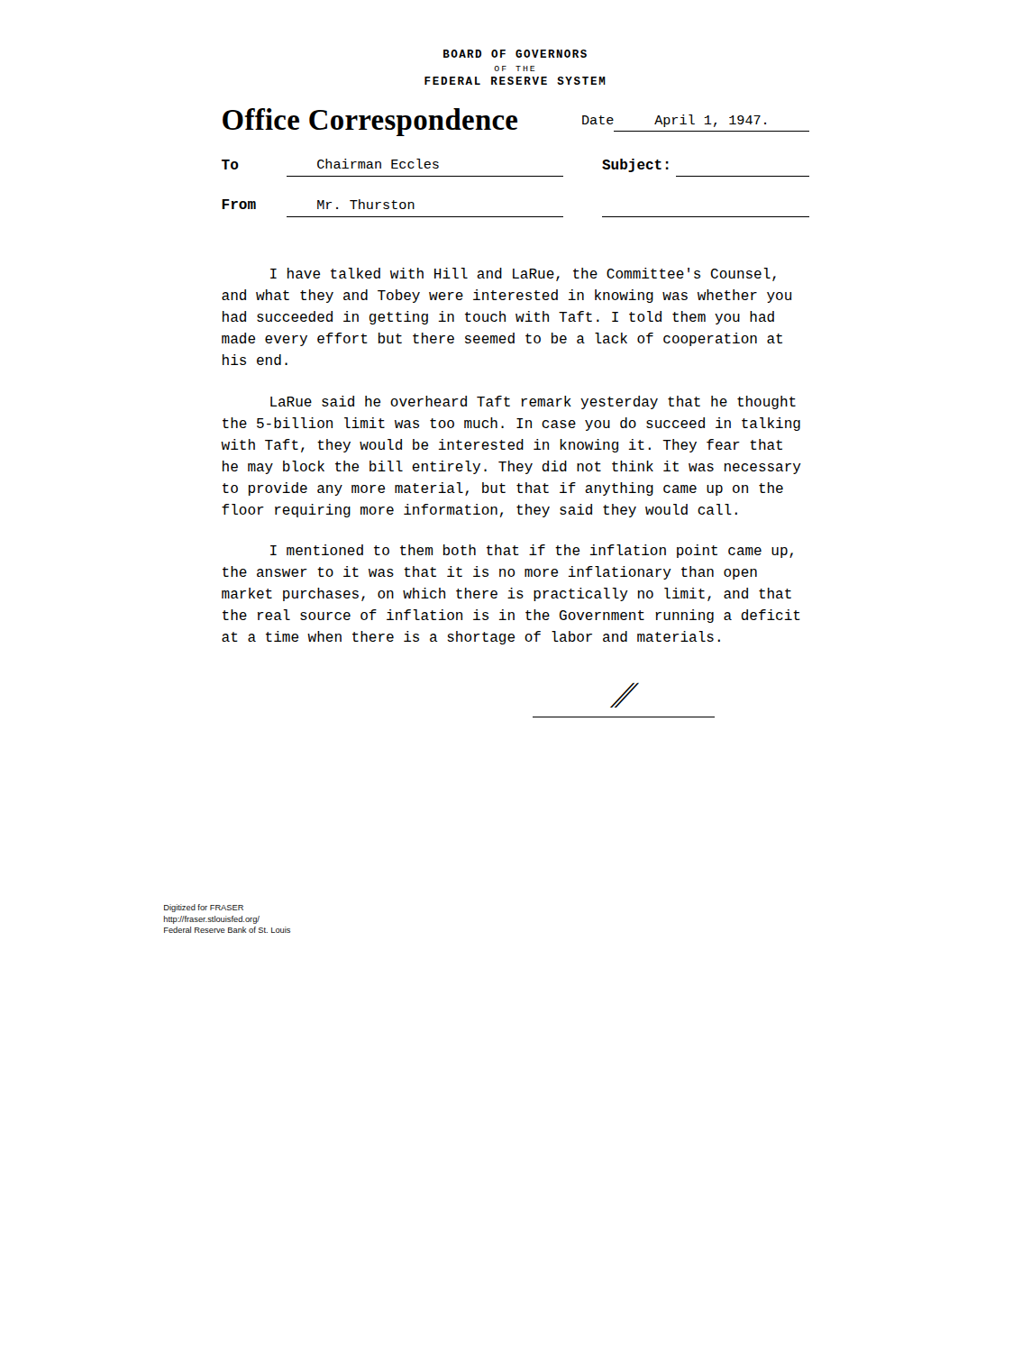BOARD OF GOVERNORS
OF THE
FEDERAL RESERVE SYSTEM
Office Correspondence
Date April 1, 1947.
To
Chairman Eccles
Subject:
From
Mr. Thurston
I have talked with Hill and LaRue, the Committee's Counsel, and what they and Tobey were interested in knowing was whether you had succeeded in getting in touch with Taft. I told them you had made every effort but there seemed to be a lack of cooperation at his end.
LaRue said he overheard Taft remark yesterday that he thought the 5-billion limit was too much. In case you do succeed in talking with Taft, they would be interested in knowing it. They fear that he may block the bill entirely. They did not think it was necessary to provide any more material, but that if anything came up on the floor requiring more information, they said they would call.
I mentioned to them both that if the inflation point came up, the answer to it was that it is no more inflationary than open market purchases, on which there is practically no limit, and that the real source of inflation is in the Government running a deficit at a time when there is a shortage of labor and materials.
⁄⁄
Digitized for FRASER
http://fraser.stlouisfed.org/
Federal Reserve Bank of St. Louis